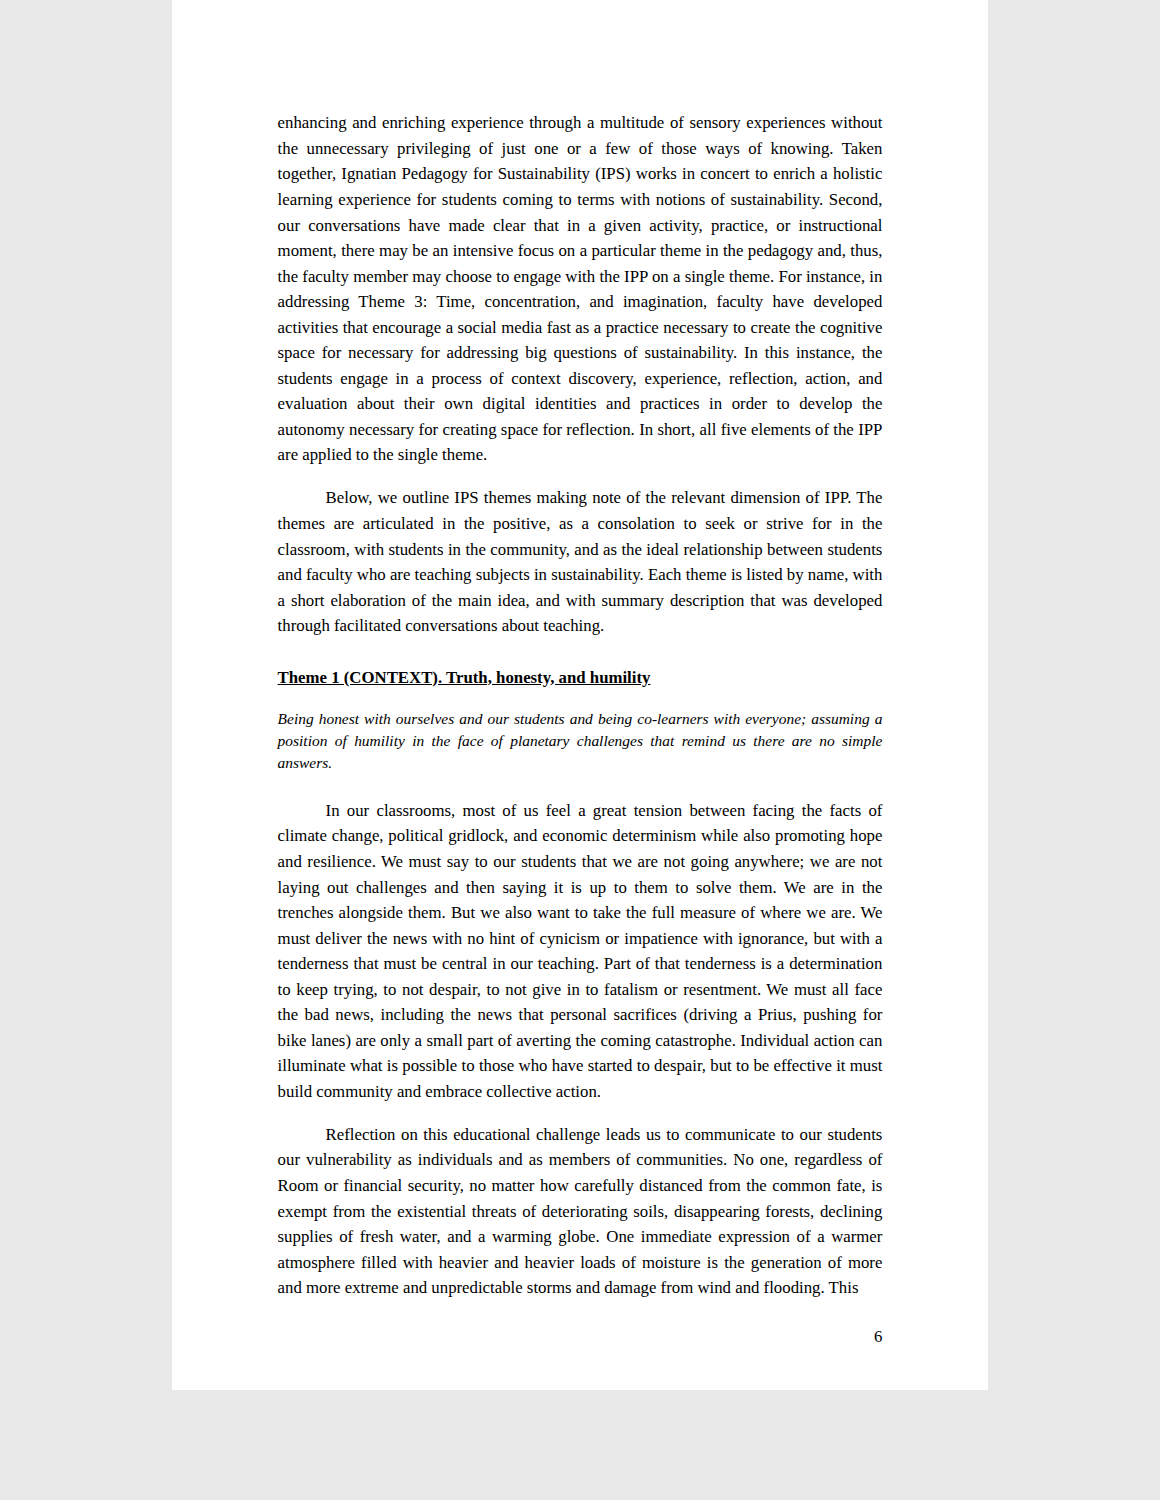enhancing and enriching experience through a multitude of sensory experiences without the unnecessary privileging of just one or a few of those ways of knowing. Taken together, Ignatian Pedagogy for Sustainability (IPS) works in concert to enrich a holistic learning experience for students coming to terms with notions of sustainability. Second, our conversations have made clear that in a given activity, practice, or instructional moment, there may be an intensive focus on a particular theme in the pedagogy and, thus, the faculty member may choose to engage with the IPP on a single theme. For instance, in addressing Theme 3: Time, concentration, and imagination, faculty have developed activities that encourage a social media fast as a practice necessary to create the cognitive space for necessary for addressing big questions of sustainability. In this instance, the students engage in a process of context discovery, experience, reflection, action, and evaluation about their own digital identities and practices in order to develop the autonomy necessary for creating space for reflection. In short, all five elements of the IPP are applied to the single theme.
Below, we outline IPS themes making note of the relevant dimension of IPP. The themes are articulated in the positive, as a consolation to seek or strive for in the classroom, with students in the community, and as the ideal relationship between students and faculty who are teaching subjects in sustainability. Each theme is listed by name, with a short elaboration of the main idea, and with summary description that was developed through facilitated conversations about teaching.
Theme 1 (CONTEXT). Truth, honesty, and humility
Being honest with ourselves and our students and being co-learners with everyone; assuming a position of humility in the face of planetary challenges that remind us there are no simple answers.
In our classrooms, most of us feel a great tension between facing the facts of climate change, political gridlock, and economic determinism while also promoting hope and resilience. We must say to our students that we are not going anywhere; we are not laying out challenges and then saying it is up to them to solve them. We are in the trenches alongside them. But we also want to take the full measure of where we are. We must deliver the news with no hint of cynicism or impatience with ignorance, but with a tenderness that must be central in our teaching. Part of that tenderness is a determination to keep trying, to not despair, to not give in to fatalism or resentment. We must all face the bad news, including the news that personal sacrifices (driving a Prius, pushing for bike lanes) are only a small part of averting the coming catastrophe. Individual action can illuminate what is possible to those who have started to despair, but to be effective it must build community and embrace collective action.
Reflection on this educational challenge leads us to communicate to our students our vulnerability as individuals and as members of communities. No one, regardless of Room or financial security, no matter how carefully distanced from the common fate, is exempt from the existential threats of deteriorating soils, disappearing forests, declining supplies of fresh water, and a warming globe. One immediate expression of a warmer atmosphere filled with heavier and heavier loads of moisture is the generation of more and more extreme and unpredictable storms and damage from wind and flooding. This
6